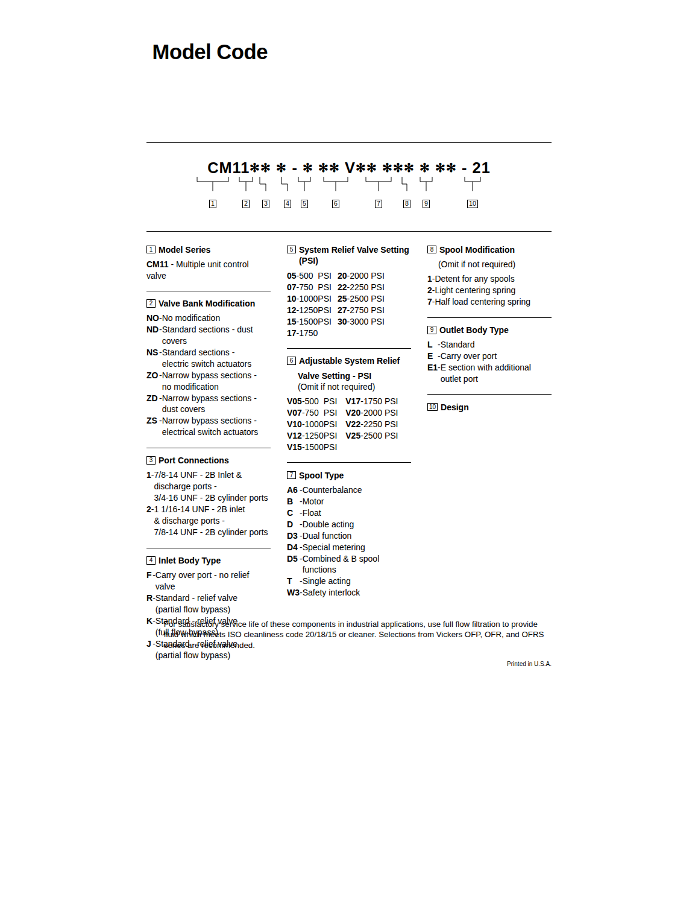Model Code
CM11✻✻ ✻ - ✻ ✻✻ V✻✻ ✻✻✻ ✻ ✻✻ - 21
1 2 3 4 5 6 7 8 9 10
1 Model Series
CM11 - Multiple unit control valve
2 Valve Bank Modification
| NO | - | No modification |
| ND | - | Standard sections - dust covers |
| NS | - | Standard sections - |
| | | electric switch actuators |
| ZO | - | Narrow bypass sections - |
| | | no modification |
| ZD | - | Narrow bypass sections - |
| | | dust covers |
| ZS | - | Narrow bypass sections - |
| | | electrical switch actuators |
3 Port Connections
| 1 | - | 7/8-14 UNF - 2B Inlet & |
| | | discharge ports - |
| | | 3/4-16 UNF - 2B cylinder ports |
| 2 | - | 1 1/16-14 UNF - 2B inlet |
| | | & discharge ports - |
| | | 7/8-14 UNF - 2B cylinder ports |
4 Inlet Body Type
| F | - | Carry over port - no relief valve |
| R | - | Standard - relief valve |
| | | (partial flow bypass) |
| K | - | Standard - relief valve |
| | | (full flow bypass) |
| J | - | Standard - relief valve |
| | | (partial flow bypass) |
5 System Relief Valve Setting (PSI)
| 05 | - | 500 | PSI | 20 | - | 2000 PSI |
| 07 | - | 750 | PSI | 22 | - | 2250 PSI |
| 10 | - | 1000 | PSI | 25 | - | 2500 PSI |
| 12 | - | 1250 | PSI | 27 | - | 2750 PSI |
| 15 | - | 1500 | PSI | 30 | - | 3000 PSI |
| 17 | - | 1750 | | | | |
6 Adjustable System Relief
Valve Setting - PSI
(Omit if not required)
| V05 | - | 500 | PSI | V17 | - | 1750 PSI |
| V07 | - | 750 | PSI | V20 | - | 2000 PSI |
| V10 | - | 1000 | PSI | V22 | - | 2250 PSI |
| V12 | - | 1250 | PSI | V25 | - | 2500 PSI |
| V15 | - | 1500 | PSI | | | |
7 Spool Type
| A6 | - | Counterbalance |
| B | - | Motor |
| C | - | Float |
| D | - | Double acting |
| D3 | - | Dual function |
| D4 | - | Special metering |
| D5 | - | Combined & B spool functions |
| T | - | Single acting |
| W3 | - | Safety interlock |
8 Spool Modification
(Omit if not required)
| 1 | - | Detent for any spools |
| 2 | - | Light centering spring |
| 7 | - | Half load centering spring |
9 Outlet Body Type
| L | - | Standard |
| E | - | Carry over port |
| E1 | - | E section with additional outlet port |
10 Design
For satisfactory service life of these components in industrial applications, use full flow filtration to provide fluid which meets ISO cleanliness code 20/18/15 or cleaner. Selections from Vickers OFP, OFR, and OFRS series are recommended.
Printed in U.S.A.